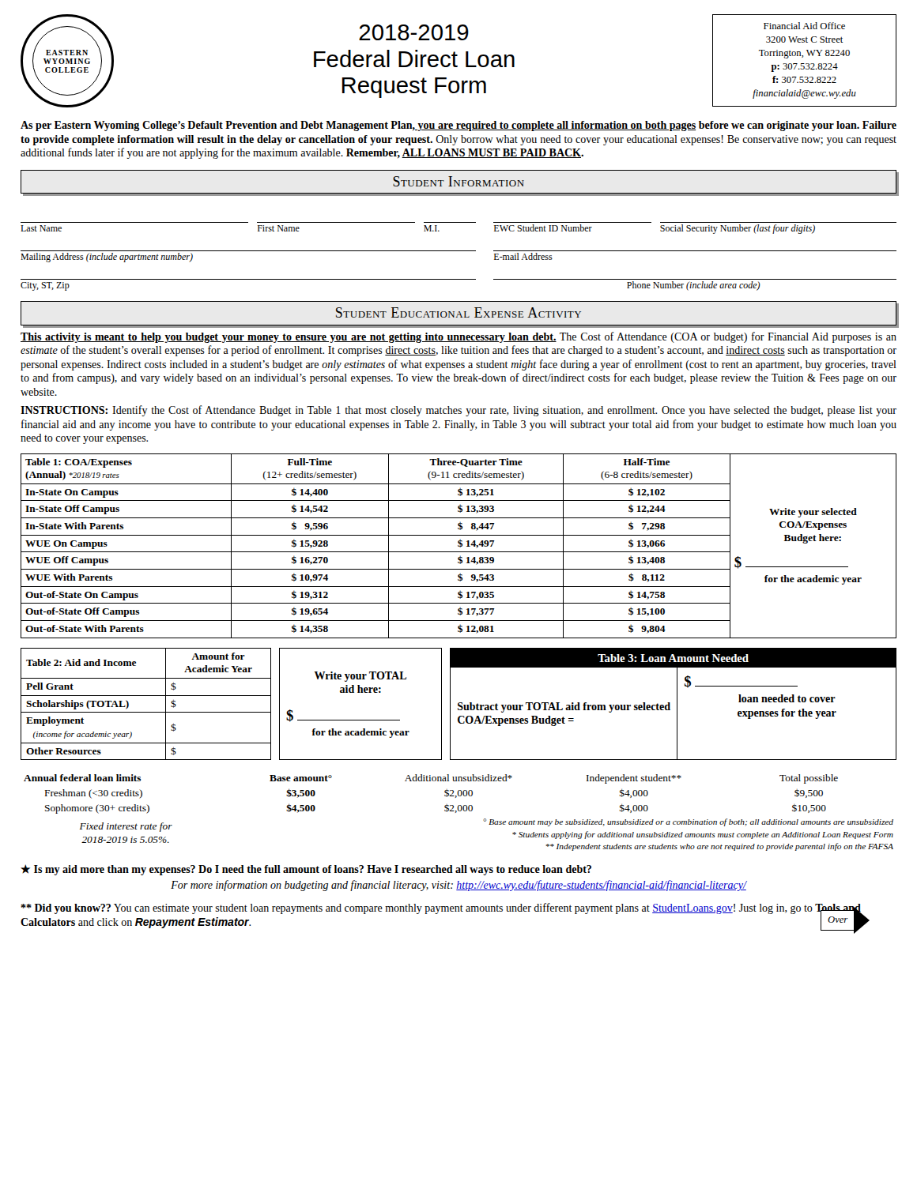EASTERN WYOMING COLLEGE
2018-2019
Federal Direct Loan
Request Form
Financial Aid Office
3200 West C Street
Torrington, WY 82240
p: 307.532.8224
f: 307.532.8222
financialaid@ewc.wy.edu
As per Eastern Wyoming College’s Default Prevention and Debt Management Plan, you are required to complete all information on both pages before we can originate your loan. Failure to provide complete information will result in the delay or cancellation of your request. Only borrow what you need to cover your educational expenses! Be conservative now; you can request additional funds later if you are not applying for the maximum available. Remember, ALL LOANS MUST BE PAID BACK.
Student Information
| Last Name | | First Name | | M.I. | | EWC Student ID Number | | Social Security Number (last four digits) |
| Mailing Address (include apartment number) | | E-mail Address |
| City, ST, Zip | | Phone Number (include area code) |
Student Educational Expense Activity
This activity is meant to help you budget your money to ensure you are not getting into unnecessary loan debt. The Cost of Attendance (COA or budget) for Financial Aid purposes is an estimate of the student’s overall expenses for a period of enrollment. It comprises direct costs, like tuition and fees that are charged to a student’s account, and indirect costs such as transportation or personal expenses. Indirect costs included in a student’s budget are only estimates of what expenses a student might face during a year of enrollment (cost to rent an apartment, buy groceries, travel to and from campus), and vary widely based on an individual’s personal expenses. To view the break-down of direct/indirect costs for each budget, please review the Tuition & Fees page on our website.
INSTRUCTIONS: Identify the Cost of Attendance Budget in Table 1 that most closely matches your rate, living situation, and enrollment. Once you have selected the budget, please list your financial aid and any income you have to contribute to your educational expenses in Table 2. Finally, in Table 3 you will subtract your total aid from your budget to estimate how much loan you need to cover your expenses.
| Table 1: COA/Expenses (Annual) *2018/19 rates | Full-Time (12+ credits/semester) | Three-Quarter Time (9-11 credits/semester) | Half-Time (6-8 credits/semester) | Write your selected COA/Expenses Budget here: $ for the academic year |
| In-State On Campus | $ 14,400 | $ 13,251 | $ 12,102 |
| In-State Off Campus | $ 14,542 | $ 13,393 | $ 12,244 |
| In-State With Parents | $ 9,596 | $ 8,447 | $ 7,298 |
| WUE On Campus | $ 15,928 | $ 14,497 | $ 13,066 |
| WUE Off Campus | $ 16,270 | $ 14,839 | $ 13,408 |
| WUE With Parents | $ 10,974 | $ 9,543 | $ 8,112 |
| Out-of-State On Campus | $ 19,312 | $ 17,035 | $ 14,758 |
| Out-of-State Off Campus | $ 19,654 | $ 17,377 | $ 15,100 |
| Out-of-State With Parents | $ 14,358 | $ 12,081 | $ 9,804 |
| Table 2: Aid and Income | Amount for Academic Year |
| --- | --- |
| Pell Grant | $ |
| Scholarships (TOTAL) | $ |
| Employment (income for academic year) | $ |
| Other Resources | $ |
Write your TOTAL
aid here:
$
for the academic year
Table 3: Loan Amount Needed
Subtract your TOTAL aid from your selected COA/Expenses Budget =
$
loan needed to cover
expenses for the year
| Annual federal loan limits | Base amount° | Additional unsubsidized* | Independent student** | Total possible |
| Freshman (<30 credits) | $3,500 | $2,000 | $4,000 | $9,500 |
| Sophomore (30+ credits) | $4,500 | $2,000 | $4,000 | $10,500 |
| Fixed interest rate for 2018-2019 is 5.05%. | ° Base amount may be subsidized, unsubsidized or a combination of both; all additional amounts are unsubsidized * Students applying for additional unsubsidized amounts must complete an Additional Loan Request Form ** Independent students are students who are not required to provide parental info on the FAFSA |
★ Is my aid more than my expenses? Do I need the full amount of loans? Have I researched all ways to reduce loan debt? For more information on budgeting and financial literacy, visit: http://ewc.wy.edu/future-students/financial-aid/financial-literacy/
** Did you know?? You can estimate your student loan repayments and compare monthly payment amounts under different payment plans at StudentLoans.gov! Just log in, go to Tools and Calculators and click on Repayment Estimator.
Over